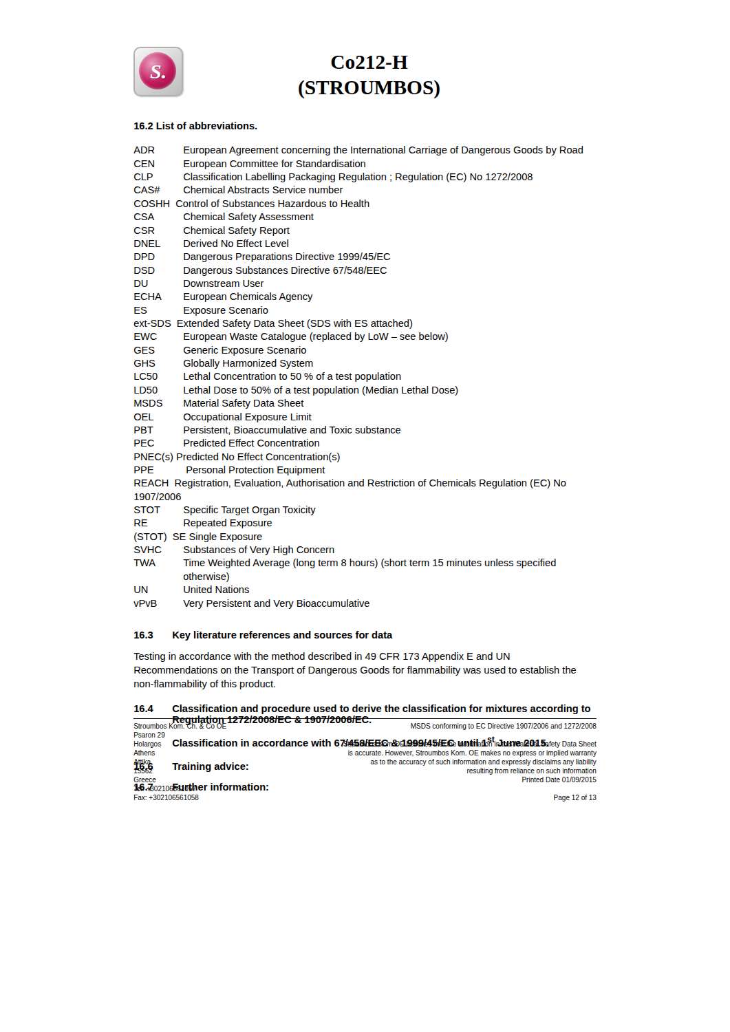S.
Co212-H
(STROUMBOS)
16.2 List of abbreviations.
ADR European Agreement concerning the International Carriage of Dangerous Goods by Road
CEN European Committee for Standardisation
CLP Classification Labelling Packaging Regulation ; Regulation (EC) No 1272/2008
CAS#Chemical Abstracts Service number
COSHH Control of Substances Hazardous to Health
CSA Chemical Safety Assessment
CSR Chemical Safety Report
DNEL Derived No Effect Level
DPD Dangerous Preparations Directive 1999/45/EC
DSD Dangerous Substances Directive 67/548/EEC
DU Downstream User
ECHA European Chemicals Agency
ES Exposure Scenario
ext-SDS Extended Safety Data Sheet (SDS with ES attached)
EWC European Waste Catalogue (replaced by LoW – see below)
GES Generic Exposure Scenario
GHS Globally Harmonized System
LC50 Lethal Concentration to 50 % of a test population
LD50 Lethal Dose to 50% of a test population (Median Lethal Dose)
MSDS Material Safety Data Sheet
OEL Occupational Exposure Limit
PBT Persistent, Bioaccumulative and Toxic substance
PEC Predicted Effect Concentration
PNEC(s) Predicted No Effect Concentration(s)
PPE Personal Protection Equipment
REACH Registration, Evaluation, Authorisation and Restriction of Chemicals Regulation (EC) No 1907/2006
STOT Specific Target Organ Toxicity
RE Repeated Exposure
(STOT) SE Single Exposure
SVHC Substances of Very High Concern
TWA Time Weighted Average (long term 8 hours) (short term 15 minutes unless specified otherwise)
UN United Nations
vPvB Very Persistent and Very Bioaccumulative
16.3 Key literature references and sources for data
Testing in accordance with the method described in 49 CFR 173 Appendix E and UN Recommendations on the Transport of Dangerous Goods for flammability was used to establish the non-flammability of this product.
16.4 Classification and procedure used to derive the classification for mixtures according to Regulation 1272/2008/EC & 1907/2006/EC.
Classification in accordance with 67/458/EEC & 1999/45/EC until 1st June 2015.
16.6 Training advice:
16.7 Further information:
Stroumbos Kom. Ch. & Co OE Psaron 29 Holargos Athens Attika 15562 Greece Tel: +302106561057 Fax: +302106561058
MSDS conforming to EC Directive 1907/2006 and 1272/2008 Stroumbos Kom.OE believes that the information in this Material Safety Data Sheet is accurate. However, Stroumbos Kom. OE makes no express or implied warranty as to the accuracy of such information and expressly disclaims any liability resulting from reliance on such information Printed Date 01/09/2015 Page 12 of 13